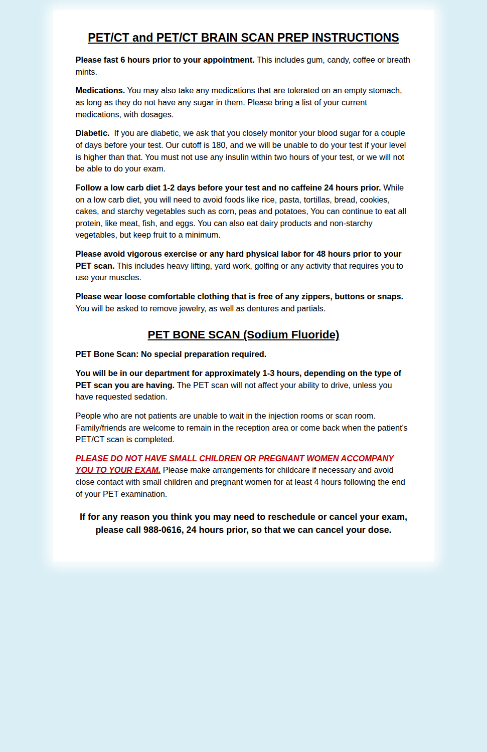PET/CT and PET/CT BRAIN SCAN PREP INSTRUCTIONS
Please fast 6 hours prior to your appointment. This includes gum, candy, coffee or breath mints.
Medications. You may also take any medications that are tolerated on an empty stomach, as long as they do not have any sugar in them. Please bring a list of your current medications, with dosages.
Diabetic. If you are diabetic, we ask that you closely monitor your blood sugar for a couple of days before your test. Our cutoff is 180, and we will be unable to do your test if your level is higher than that. You must not use any insulin within two hours of your test, or we will not be able to do your exam.
Follow a low carb diet 1-2 days before your test and no caffeine 24 hours prior. While on a low carb diet, you will need to avoid foods like rice, pasta, tortillas, bread, cookies, cakes, and starchy vegetables such as corn, peas and potatoes, You can continue to eat all protein, like meat, fish, and eggs. You can also eat dairy products and non-starchy vegetables, but keep fruit to a minimum.
Please avoid vigorous exercise or any hard physical labor for 48 hours prior to your PET scan. This includes heavy lifting, yard work, golfing or any activity that requires you to use your muscles.
Please wear loose comfortable clothing that is free of any zippers, buttons or snaps. You will be asked to remove jewelry, as well as dentures and partials.
PET BONE SCAN (Sodium Fluoride)
PET Bone Scan: No special preparation required.
You will be in our department for approximately 1-3 hours, depending on the type of PET scan you are having. The PET scan will not affect your ability to drive, unless you have requested sedation.
People who are not patients are unable to wait in the injection rooms or scan room. Family/friends are welcome to remain in the reception area or come back when the patient's PET/CT scan is completed.
PLEASE DO NOT HAVE SMALL CHILDREN OR PREGNANT WOMEN ACCOMPANY YOU TO YOUR EXAM. Please make arrangements for childcare if necessary and avoid close contact with small children and pregnant women for at least 4 hours following the end of your PET examination.
If for any reason you think you may need to reschedule or cancel your exam, please call 988-0616, 24 hours prior, so that we can cancel your dose.